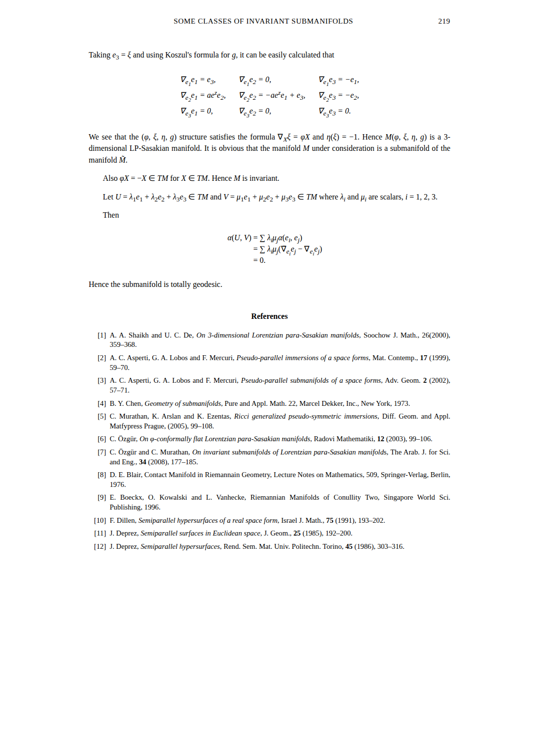SOME CLASSES OF INVARIANT SUBMANIFOLDS 219
Taking e3 = ξ and using Koszul's formula for g, it can be easily calculated that
| ∇ e 1 e 1 = e 3 , | ∇ e 1 e 2 = 0, | ∇ e 1 e 3 = − e 1 , |
| ∇ e 2 e 1 = ae z e 2 , | ∇ e 2 e 2 = − ae z e 1 + e 3 , | ∇ e 2 e 3 = − e 2 , |
| ∇ e 3 e 1 = 0, | ∇ e 3 e 2 = 0, | ∇ e 3 e 3 = 0. |
We see that the (φ, ξ, η, g) structure satisfies the formula ∇Xξ = φX and η(ξ) = −1. Hence M(φ, ξ, η, g) is a 3-dimensional LP-Sasakian manifold. It is obvious that the manifold M under consideration is a submanifold of the manifold M̃.
Also φX = −X ∈ TM for X ∈ TM. Hence M is invariant.
Let U = λ1e1 + λ2e2 + λ3e3 ∈ TM and V = μ1e1 + μ2e2 + μ3e3 ∈ TM where λi and μi are scalars, i = 1, 2, 3.
Then
α(U, V) = ∑ λiμjα(ei, ej) = ∑ λiμj(∇̃eiej − ∇eiej) = 0.
Hence the submanifold is totally geodesic.
References
A. A. Shaikh and U. C. De, On 3-dimensional Lorentzian para-Sasakian manifolds, Soochow J. Math., 26(2000), 359–368.
A. C. Asperti, G. A. Lobos and F. Mercuri, Pseudo-parallel immersions of a space forms, Mat. Contemp., 17 (1999), 59–70.
A. C. Asperti, G. A. Lobos and F. Mercuri, Pseudo-parallel submanifolds of a space forms, Adv. Geom. 2 (2002), 57–71.
B. Y. Chen, Geometry of submanifolds, Pure and Appl. Math. 22, Marcel Dekker, Inc., New York, 1973.
C. Murathan, K. Arslan and K. Ezentas, Ricci generalized pseudo-symmetric immersions, Diff. Geom. and Appl. Matfypress Prague, (2005), 99–108.
C. Özgür, On φ-conformally flat Lorentzian para-Sasakian manifolds, Radovi Mathematiki, 12 (2003), 99–106.
C. Özgür and C. Murathan, On invariant submanifolds of Lorentzian para-Sasakian manifolds, The Arab. J. for Sci. and Eng., 34 (2008), 177–185.
D. E. Blair, Contact Manifold in Riemannain Geometry, Lecture Notes on Mathematics, 509, Springer-Verlag, Berlin, 1976.
E. Boeckx, O. Kowalski and L. Vanhecke, Riemannian Manifolds of Conullity Two, Singapore World Sci. Publishing, 1996.
F. Dillen, Semiparallel hypersurfaces of a real space form, Israel J. Math., 75 (1991), 193–202.
J. Deprez, Semiparallel surfaces in Euclidean space, J. Geom., 25 (1985), 192–200.
J. Deprez, Semiparallel hypersurfaces, Rend. Sem. Mat. Univ. Politechn. Torino, 45 (1986), 303–316.